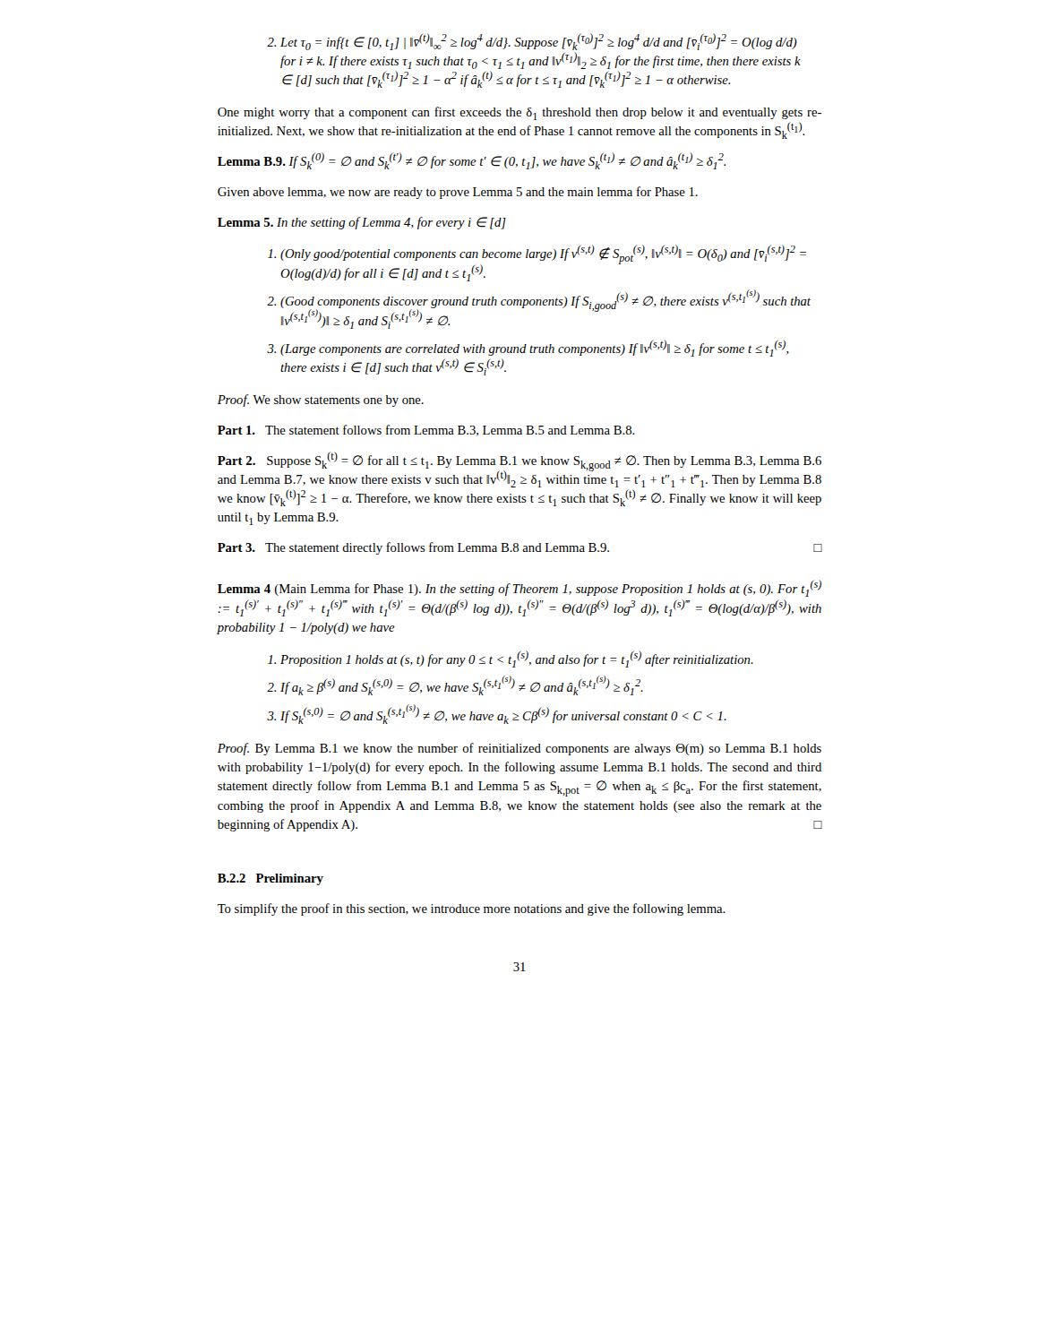Let τ0 = inf{t ∈ [0, t1] | ‖v̄(t)‖∞2 ≥ log4 d/d}. Suppose [v̄k(τ0)]2 ≥ log4 d/d and [v̄i(τ0)]2 = O(log d/d) for i ≠ k. If there exists τ1 such that τ0 < τ1 ≤ t1 and ‖v(τ1)‖2 ≥ δ1 for the first time, then there exists k ∈ [d] such that [v̄k(τ1)]2 ≥ 1 − α2 if âk(t) ≤ α for t ≤ τ1 and [v̄k(τ1)]2 ≥ 1 − α otherwise.
One might worry that a component can first exceeds the δ1 threshold then drop below it and eventually gets re-initialized. Next, we show that re-initialization at the end of Phase 1 cannot remove all the components in Sk(t1).
Lemma B.9. If Sk(0) = ∅ and Sk(t′) ≠ ∅ for some t′ ∈ (0, t1], we have Sk(t1) ≠ ∅ and âk(t1) ≥ δ12.
Given above lemma, we now are ready to prove Lemma 5 and the main lemma for Phase 1.
Lemma 5. In the setting of Lemma 4, for every i ∈ [d]
(Only good/potential components can become large) If v(s,t) ∉ Spot(s), ‖v(s,t)‖ = O(δ0) and [v̄i(s,t)]2 = O(log(d)/d) for all i ∈ [d] and t ≤ t1(s).
(Good components discover ground truth components) If Si,good(s) ≠ ∅, there exists v(s,t1(s)) such that ‖v(s,t1(s)))‖ ≥ δ1 and Si(s,t1(s)) ≠ ∅.
(Large components are correlated with ground truth components) If ‖v(s,t)‖ ≥ δ1 for some t ≤ t1(s), there exists i ∈ [d] such that v(s,t) ∈ Si(s,t).
Proof. We show statements one by one.
Part 1. The statement follows from Lemma B.3, Lemma B.5 and Lemma B.8.
Part 2. Suppose Sk(t) = ∅ for all t ≤ t1. By Lemma B.1 we know Sk,good ≠ ∅. Then by Lemma B.3, Lemma B.6 and Lemma B.7, we know there exists v such that ‖v(t)‖2 ≥ δ1 within time t1 = t′1 + t″1 + t‴1. Then by Lemma B.8 we know [v̄k(t)]2 ≥ 1 − α. Therefore, we know there exists t ≤ t1 such that Sk(t) ≠ ∅. Finally we know it will keep until t1 by Lemma B.9.
Part 3. The statement directly follows from Lemma B.8 and Lemma B.9. □
Lemma 4 (Main Lemma for Phase 1). In the setting of Theorem 1, suppose Proposition 1 holds at (s, 0). For t1(s) := t1(s)′ + t1(s)″ + t1(s)‴ with t1(s)′ = Θ(d/(β(s) log d)), t1(s)″ = Θ(d/(β(s) log3 d)), t1(s)‴ = Θ(log(d/α)/β(s)), with probability 1 − 1/poly(d) we have
Proposition 1 holds at (s, t) for any 0 ≤ t < t1(s), and also for t = t1(s) after reinitialization.
If ak ≥ β(s) and Sk(s,0) = ∅, we have Sk(s,t1(s)) ≠ ∅ and âk(s,t1(s)) ≥ δ12.
If Sk(s,0) = ∅ and Sk(s,t1(s)) ≠ ∅, we have ak ≥ Cβ(s) for universal constant 0 < C < 1.
Proof. By Lemma B.1 we know the number of reinitialized components are always Θ(m) so Lemma B.1 holds with probability 1−1/poly(d) for every epoch. In the following assume Lemma B.1 holds. The second and third statement directly follow from Lemma B.1 and Lemma 5 as Sk,pot = ∅ when ak ≤ βca. For the first statement, combing the proof in Appendix A and Lemma B.8, we know the statement holds (see also the remark at the beginning of Appendix A). □
B.2.2 Preliminary
To simplify the proof in this section, we introduce more notations and give the following lemma.
31